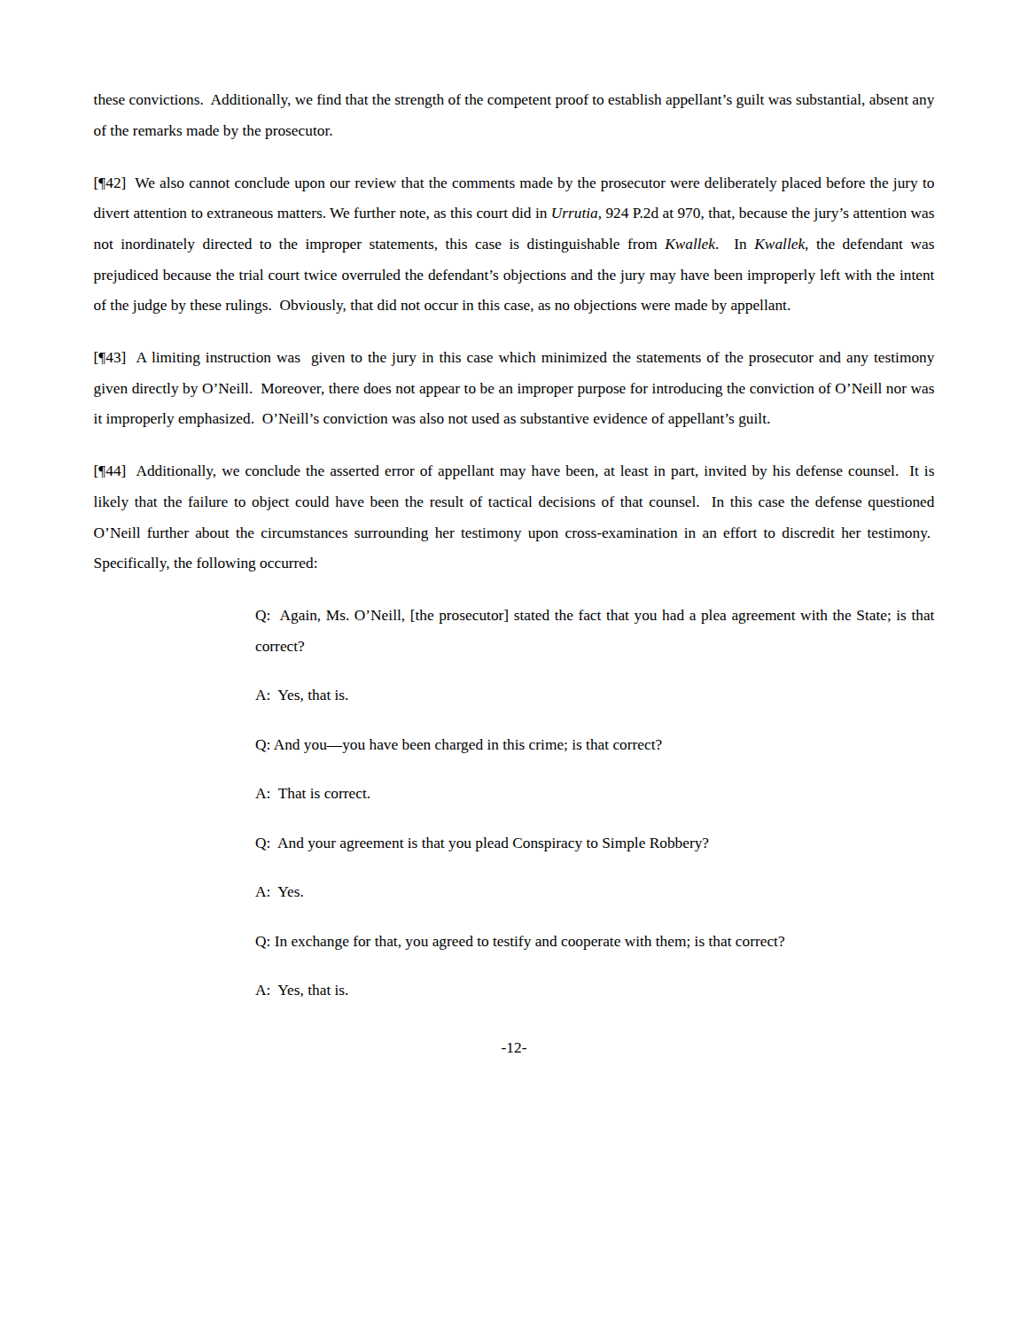these convictions. Additionally, we find that the strength of the competent proof to establish appellant’s guilt was substantial, absent any of the remarks made by the prosecutor.
[¶42] We also cannot conclude upon our review that the comments made by the prosecutor were deliberately placed before the jury to divert attention to extraneous matters. We further note, as this court did in Urrutia, 924 P.2d at 970, that, because the jury’s attention was not inordinately directed to the improper statements, this case is distinguishable from Kwallek. In Kwallek, the defendant was prejudiced because the trial court twice overruled the defendant’s objections and the jury may have been improperly left with the intent of the judge by these rulings. Obviously, that did not occur in this case, as no objections were made by appellant.
[¶43] A limiting instruction was given to the jury in this case which minimized the statements of the prosecutor and any testimony given directly by O’Neill. Moreover, there does not appear to be an improper purpose for introducing the conviction of O’Neill nor was it improperly emphasized. O’Neill’s conviction was also not used as substantive evidence of appellant’s guilt.
[¶44] Additionally, we conclude the asserted error of appellant may have been, at least in part, invited by his defense counsel. It is likely that the failure to object could have been the result of tactical decisions of that counsel. In this case the defense questioned O’Neill further about the circumstances surrounding her testimony upon cross-examination in an effort to discredit her testimony. Specifically, the following occurred:
Q: Again, Ms. O’Neill, [the prosecutor] stated the fact that you had a plea agreement with the State; is that correct?
A: Yes, that is.
Q: And you—you have been charged in this crime; is that correct?
A: That is correct.
Q: And your agreement is that you plead Conspiracy to Simple Robbery?
A: Yes.
Q: In exchange for that, you agreed to testify and cooperate with them; is that correct?
A: Yes, that is.
-12-